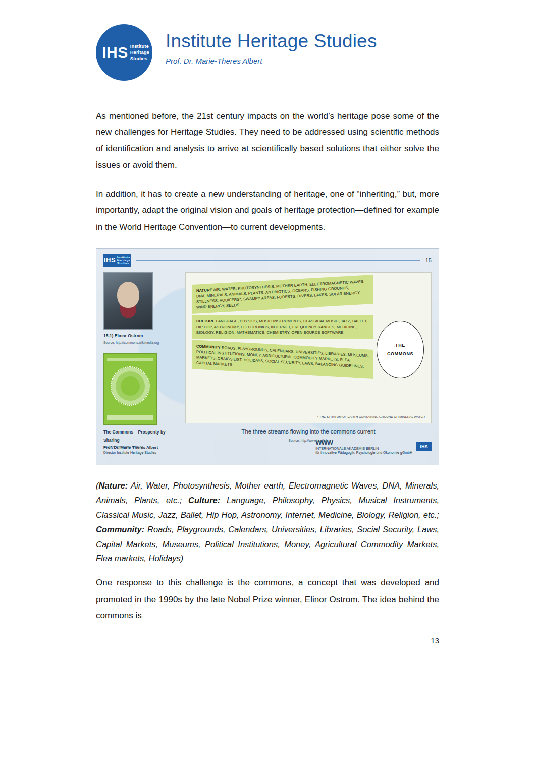IHS Institute
Heritage
Studies
Institute Heritage Studies
Prof. Dr. Marie-Theres Albert
As mentioned before, the 21st century impacts on the world’s heritage pose some of the new challenges for Heritage Studies. They need to be addressed using scientific methods of identification and analysis to arrive at scientifically based solutions that either solve the issues or avoid them.
In addition, it has to create a new understanding of heritage, one of “inheriting,” but, more importantly, adapt the original vision and goals of heritage protection—defined for example in the World Heritage Convention—to current developments.
IHSInstitute
Heritage
Studies
15
15.1) Elinor OstromSource: http://commons.wikimedia.org
The Commons – Prosperity by SharingSource: http://www.boell.de
NATURE AIR, WATER, PHOTOSYNTHESIS, MOTHER EARTH, ELECTROMAGNETIC WAVES, DNA, MINERALS, ANIMALS, PLANTS, ANTIBIOTICS, OCEANS, FISHING GROUNDS, STILLNESS, AQUIFERS*, SWAMPY AREAS, FORESTS, RIVERS, LAKES, SOLAR ENERGY, WIND ENERGY, SEEDS
CULTURE LANGUAGE, PHYSICS, MUSIC INSTRUMENTS, CLASSICAL MUSIC, JAZZ, BALLET, HIP HOP, ASTRONOMY, ELECTRONICS, INTERNET, FREQUENCY RANGES, MEDICINE, BIOLOGY, RELIGION, MATHEMATICS, CHEMISTRY, OPEN SOURCE SOFTWARE
COMMUNITY ROADS, PLAYGROUNDS, CALENDARS, UNIVERSITIES, LIBRARIES, MUSEUMS, POLITICAL INSTITUTIONS, MONEY, AGRICULTURAL COMMODITY MARKETS, FLEA MARKETS, CRAIGS LIST, HOLIDAYS, SOCIAL SECURITY, LAWS, BALANCING GUIDELINES, CAPITAL MARKETS
THE
COMMONS
* THE STRATUM OF EARTH CONTAINING GROUND OR MINERAL WATER
The three streams flowing into the commons currentSource: http://www.boell.de
Prof. Dr. Marie-Theres AlbertDirector Institute Heritage Studies
WWW
INTERNATIONALE AKADEMIE BERLIN
für innovative Pädagogik, Psychologie und Ökonomie gGmbH
IHS
(Nature: Air, Water, Photosynthesis, Mother earth, Electromagnetic Waves, DNA, Minerals, Animals, Plants, etc.; Culture: Language, Philosophy, Physics, Musical Instruments, Classical Music, Jazz, Ballet, Hip Hop, Astronomy, Internet, Medicine, Biology, Religion, etc.; Community: Roads, Playgrounds, Calendars, Universities, Libraries, Social Security, Laws, Capital Markets, Museums, Political Institutions, Money, Agricultural Commodity Markets, Flea markets, Holidays)
One response to this challenge is the commons, a concept that was developed and promoted in the 1990s by the late Nobel Prize winner, Elinor Ostrom. The idea behind the commons is
13